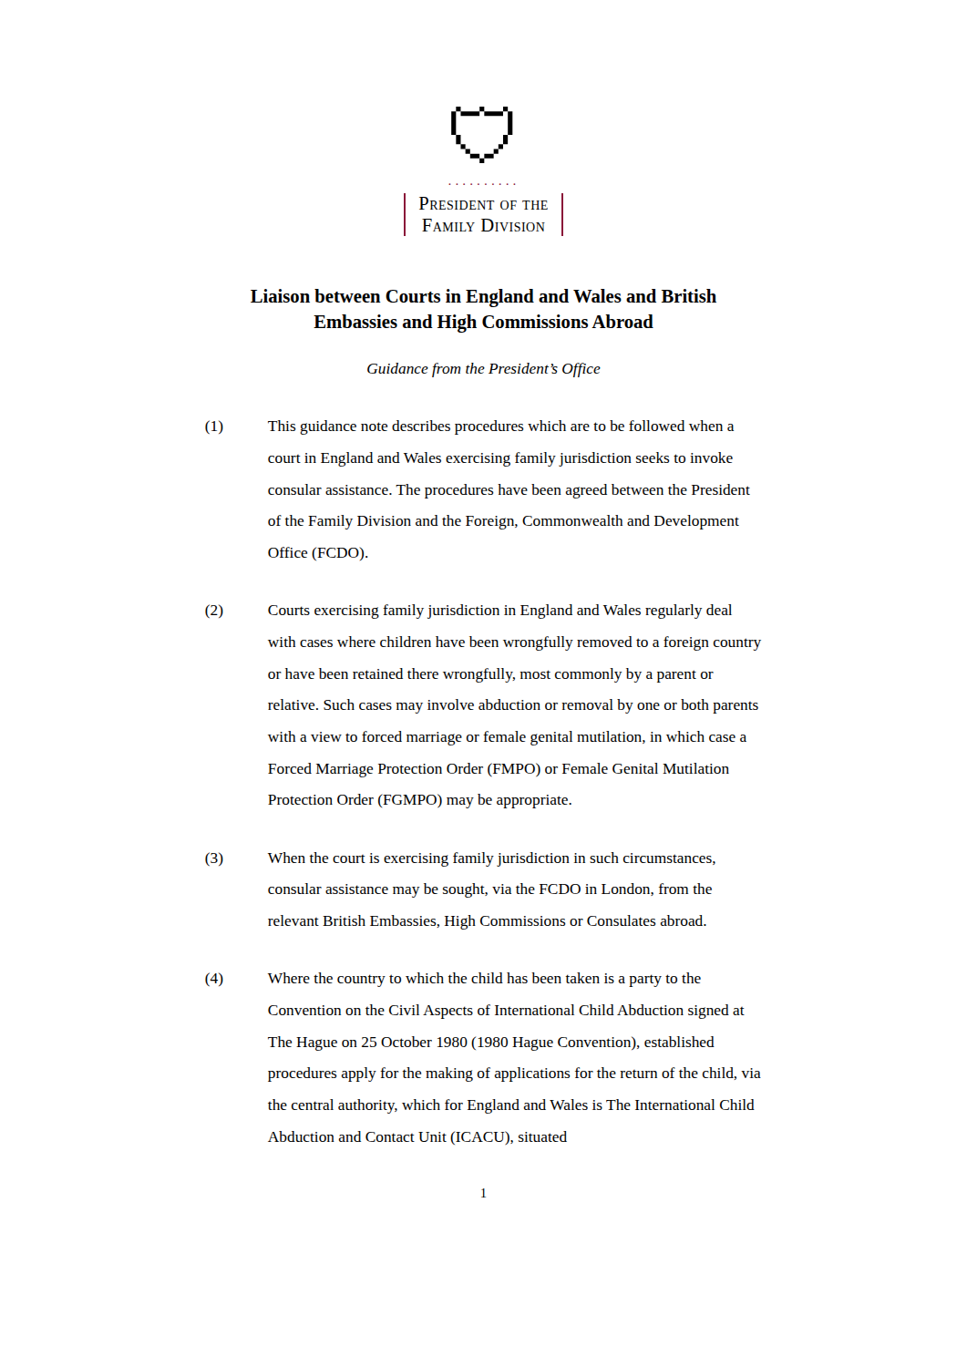🛡 ·········· President of the
Family Division
Liaison between Courts in England and Wales and British
Embassies and High Commissions Abroad
Guidance from the President’s Office
(1) This guidance note describes procedures which are to be followed when a court in England and Wales exercising family jurisdiction seeks to invoke consular assistance. The procedures have been agreed between the President of the Family Division and the Foreign, Commonwealth and Development Office (FCDO).
(2) Courts exercising family jurisdiction in England and Wales regularly deal with cases where children have been wrongfully removed to a foreign country or have been retained there wrongfully, most commonly by a parent or relative. Such cases may involve abduction or removal by one or both parents with a view to forced marriage or female genital mutilation, in which case a Forced Marriage Protection Order (FMPO) or Female Genital Mutilation Protection Order (FGMPO) may be appropriate.
(3) When the court is exercising family jurisdiction in such circumstances, consular assistance may be sought, via the FCDO in London, from the relevant British Embassies, High Commissions or Consulates abroad.
(4) Where the country to which the child has been taken is a party to the Convention on the Civil Aspects of International Child Abduction signed at The Hague on 25 October 1980 (1980 Hague Convention), established procedures apply for the making of applications for the return of the child, via the central authority, which for England and Wales is The International Child Abduction and Contact Unit (ICACU), situated
1